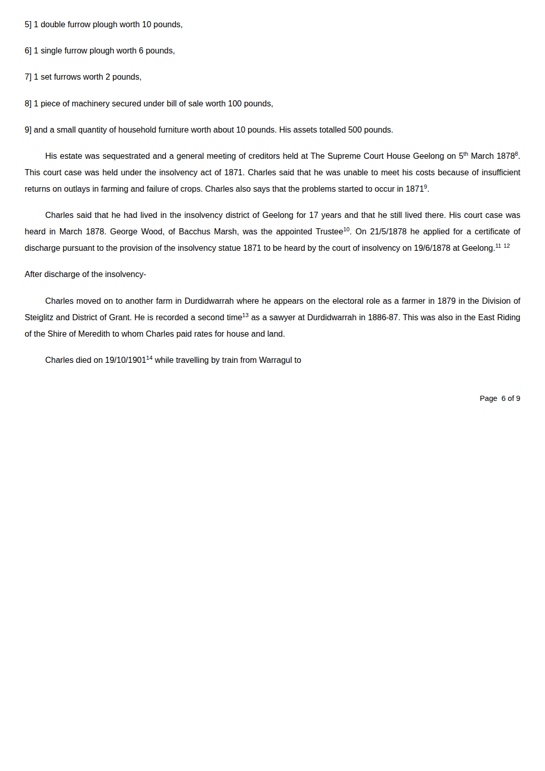5] 1 double furrow plough worth 10 pounds,
6] 1 single furrow plough worth 6 pounds,
7] 1 set furrows worth 2 pounds,
8] 1 piece of machinery secured under bill of sale worth 100 pounds,
9] and a small quantity of household furniture worth about 10 pounds. His assets totalled 500 pounds.
His estate was sequestrated and a general meeting of creditors held at The Supreme Court House Geelong on 5th March 18788. This court case was held under the insolvency act of 1871. Charles said that he was unable to meet his costs because of insufficient returns on outlays in farming and failure of crops. Charles also says that the problems started to occur in 18719.
Charles said that he had lived in the insolvency district of Geelong for 17 years and that he still lived there. His court case was heard in March 1878. George Wood, of Bacchus Marsh, was the appointed Trustee10. On 21/5/1878 he applied for a certificate of discharge pursuant to the provision of the insolvency statue 1871 to be heard by the court of insolvency on 19/6/1878 at Geelong.11 12
After discharge of the insolvency-
Charles moved on to another farm in Durdidwarrah where he appears on the electoral role as a farmer in 1879 in the Division of Steiglitz and District of Grant. He is recorded a second time13 as a sawyer at Durdidwarrah in 1886-87. This was also in the East Riding of the Shire of Meredith to whom Charles paid rates for house and land.
Charles died on 19/10/190114 while travelling by train from Warragul to
Page 6 of 9